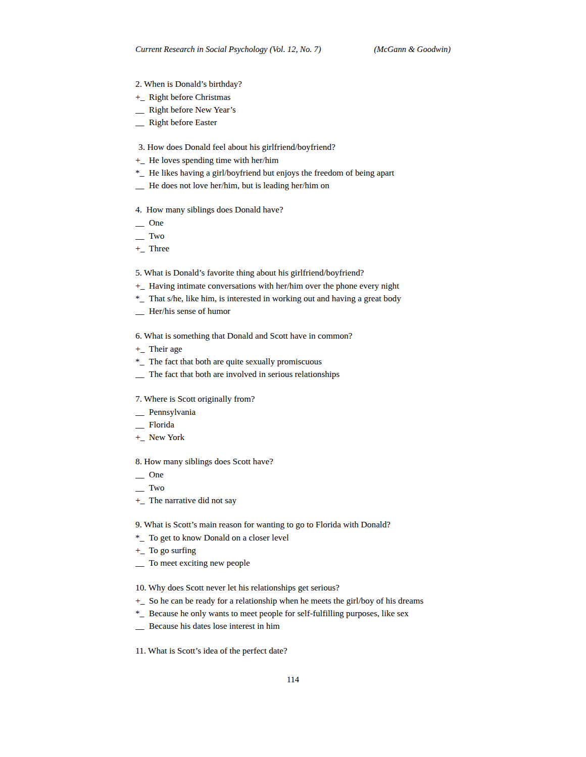Current Research in Social Psychology (Vol. 12, No. 7)
(McGann & Goodwin)
2. When is Donald’s birthday?
+_Right before Christmas
__Right before New Year’s
__Right before Easter
3. How does Donald feel about his girlfriend/boyfriend?
+_He loves spending time with her/him
*_He likes having a girl/boyfriend but enjoys the freedom of being apart
__He does not love her/him, but is leading her/him on
4. How many siblings does Donald have?
__One
__Two
+_Three
5. What is Donald’s favorite thing about his girlfriend/boyfriend?
+_Having intimate conversations with her/him over the phone every night
*_That s/he, like him, is interested in working out and having a great body
__Her/his sense of humor
6. What is something that Donald and Scott have in common?
+_Their age
*_The fact that both are quite sexually promiscuous
__The fact that both are involved in serious relationships
7. Where is Scott originally from?
__Pennsylvania
__Florida
+_New York
8. How many siblings does Scott have?
__One
__Two
+_The narrative did not say
9. What is Scott’s main reason for wanting to go to Florida with Donald?
*_To get to know Donald on a closer level
+_To go surfing
__To meet exciting new people
10. Why does Scott never let his relationships get serious?
+_So he can be ready for a relationship when he meets the girl/boy of his dreams
*_Because he only wants to meet people for self-fulfilling purposes, like sex
__Because his dates lose interest in him
11. What is Scott’s idea of the perfect date?
114